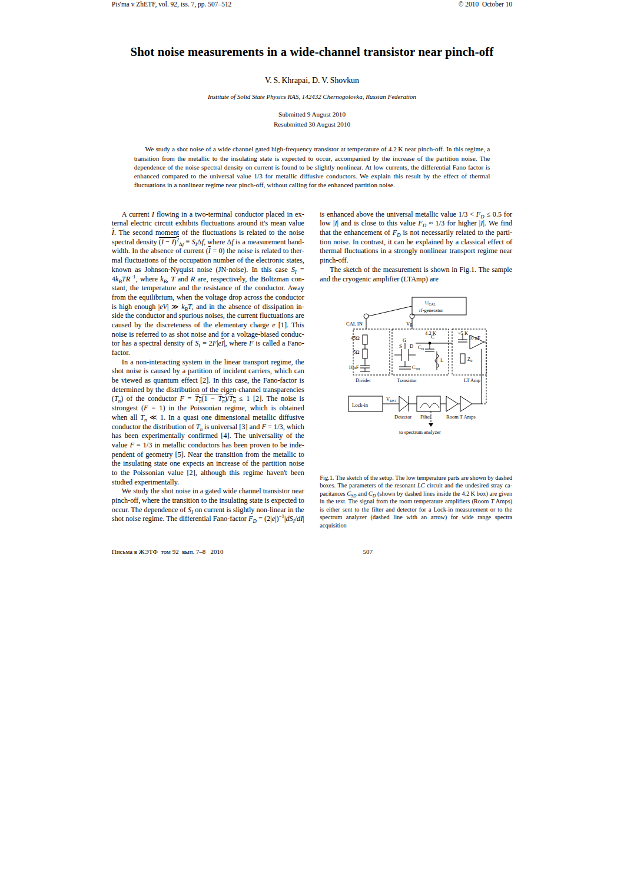Pis'ma v ZhETF, vol. 92, iss. 7, pp. 507–512
© 2010 October 10
Shot noise measurements in a wide-channel transistor near pinch-off
V. S. Khrapai, D. V. Shovkun
Institute of Solid State Physics RAS, 142432 Chernogolovka, Russian Federation
Submitted 9 August 2010
Resubmitted 30 August 2010
We study a shot noise of a wide channel gated high-frequency transistor at temperature of 4.2 K near pinch-off. In this regime, a transition from the metallic to the insulating state is expected to occur, accompanied by the increase of the partition noise. The dependence of the noise spectral density on current is found to be slightly nonlinear. At low currents, the differential Fano factor is enhanced compared to the universal value 1/3 for metallic diffusive conductors. We explain this result by the effect of thermal fluctuations in a nonlinear regime near pinch-off, without calling for the enhanced partition noise.
A current I flowing in a two-terminal conductor placed in external electric circuit exhibits fluctuations around it's mean value I. The second moment of the fluctuations is related to the noise spectral density (I − I)2Δf ≡ SIΔf, where Δf is a measurement bandwidth. In the absence of current (I = 0) the noise is related to thermal fluctuations of the occupation number of the electronic states, known as Johnson-Nyquist noise (JN-noise). In this case SI = 4kBTR−1, where kB, T and R are, respectively, the Boltzman constant, the temperature and the resistance of the conductor. Away from the equilibrium, when the voltage drop across the conductor is high enough |eV| ≫ kBT, and in the absence of dissipation inside the conductor and spurious noises, the current fluctuations are caused by the discreteness of the elementary charge e [1]. This noise is referred to as shot noise and for a voltage-biased conductor has a spectral density of SI = 2F|eI|, where F is called a Fano-factor.
In a non-interacting system in the linear transport regime, the shot noise is caused by a partition of incident carriers, which can be viewed as quantum effect [2]. In this case, the Fano-factor is determined by the distribution of the eigen-channel transparencies (Tn) of the conductor F = Tn(1 − Tn)/Tn ≤ 1 [2]. The noise is strongest (F = 1) in the Poissonian regime, which is obtained when all Tn ≪ 1. In a quasi one dimensional metallic diffusive conductor the distribution of Tn is universal [3] and F = 1/3, which has been experimentally confirmed [4]. The universality of the value F = 1/3 in metallic conductors has been proven to be independent of geometry [5]. Near the transition from the metallic to the insulating state one expects an increase of the partition noise to the Poissonian value [2], although this regime haven't been studied experimentally.
We study the shot noise in a gated wide channel transistor near pinch-off, where the transition to the insulating state is expected to occur. The dependence of SI on current is slightly non-linear in the shot noise regime. The differential Fano-factor FD = (2|e|)−1|dSI/dI| is enhanced above the universal metallic value 1/3 < FD ≤ 0.5 for low |I| and is close to this value FD ≈ 1/3 for higher |I|. We find that the enhancement of FD is not necessarily related to the partition noise. In contrast, it can be explained by a classical effect of thermal fluctuations in a strongly nonlinear transport regime near pinch-off.
The sketch of the measurement is shown in Fig.1. The sample and the cryogenic amplifier (LTAmp) are
UCAL rf-generator CAL IN Vg 45Ω 5Ω 10nF Divider Transistor S D G CSD CD L C 4.2 K ~5 K 10 nF Z0 LT Amp Lock-in VDET Detector Filter Room T Amps to spectrum analyzer
Fig.1. The sketch of the setup. The low temperature parts are shown by dashed boxes. The parameters of the resonant LC circuit and the undesired stray capacitances CSD and CD (shown by dashed lines inside the 4.2 K box) are given in the text. The signal from the room temperature amplifiers (Room T Amps) is either sent to the filter and detector for a Lock-in measurement or to the spectrum analyzer (dashed line with an arrow) for wide range spectra acquisition
Письма в ЖЭТФ том 92 вып. 7–8 2010
507